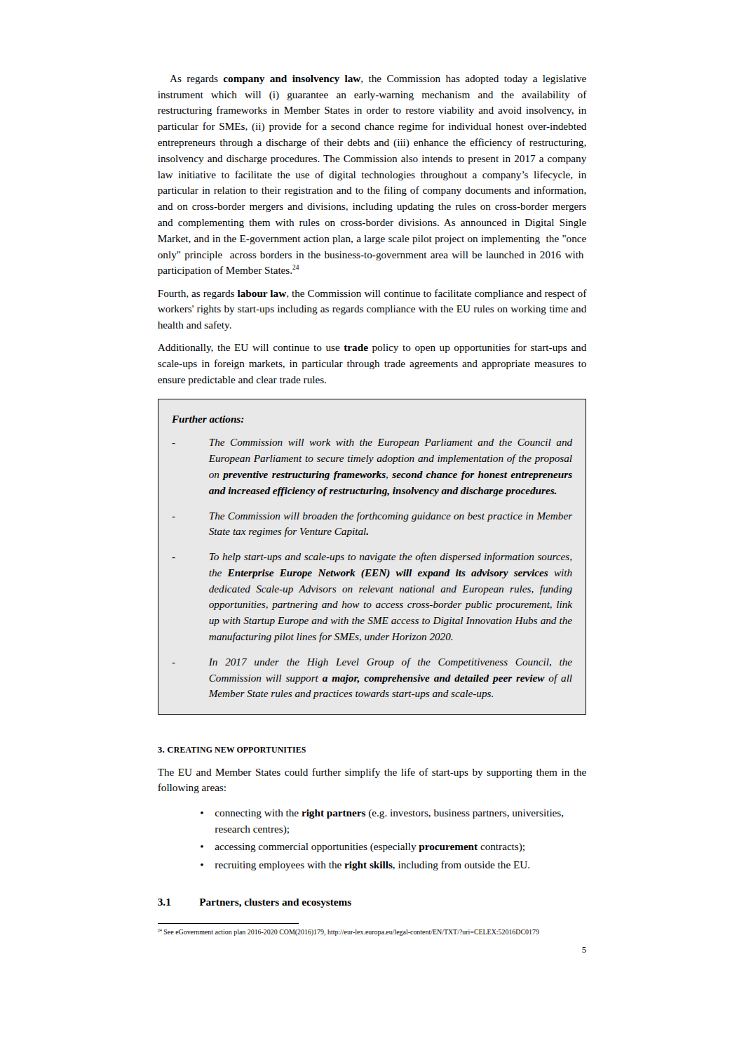As regards company and insolvency law, the Commission has adopted today a legislative instrument which will (i) guarantee an early-warning mechanism and the availability of restructuring frameworks in Member States in order to restore viability and avoid insolvency, in particular for SMEs, (ii) provide for a second chance regime for individual honest over-indebted entrepreneurs through a discharge of their debts and (iii) enhance the efficiency of restructuring, insolvency and discharge procedures. The Commission also intends to present in 2017 a company law initiative to facilitate the use of digital technologies throughout a company’s lifecycle, in particular in relation to their registration and to the filing of company documents and information, and on cross-border mergers and divisions, including updating the rules on cross-border mergers and complementing them with rules on cross-border divisions. As announced in Digital Single Market, and in the E-government action plan, a large scale pilot project on implementing the "once only" principle across borders in the business-to-government area will be launched in 2016 with participation of Member States.24
Fourth, as regards labour law, the Commission will continue to facilitate compliance and respect of workers' rights by start-ups including as regards compliance with the EU rules on working time and health and safety.
Additionally, the EU will continue to use trade policy to open up opportunities for start-ups and scale-ups in foreign markets, in particular through trade agreements and appropriate measures to ensure predictable and clear trade rules.
Further actions:
- The Commission will work with the European Parliament and the Council and European Parliament to secure timely adoption and implementation of the proposal on preventive restructuring frameworks, second chance for honest entrepreneurs and increased efficiency of restructuring, insolvency and discharge procedures.
- The Commission will broaden the forthcoming guidance on best practice in Member State tax regimes for Venture Capital.
- To help start-ups and scale-ups to navigate the often dispersed information sources, the Enterprise Europe Network (EEN) will expand its advisory services with dedicated Scale-up Advisors on relevant national and European rules, funding opportunities, partnering and how to access cross-border public procurement, link up with Startup Europe and with the SME access to Digital Innovation Hubs and the manufacturing pilot lines for SMEs, under Horizon 2020.
- In 2017 under the High Level Group of the Competitiveness Council, the Commission will support a major, comprehensive and detailed peer review of all Member State rules and practices towards start-ups and scale-ups.
3. CREATING NEW OPPORTUNITIES
The EU and Member States could further simplify the life of start-ups by supporting them in the following areas:
connecting with the right partners (e.g. investors, business partners, universities, research centres);
accessing commercial opportunities (especially procurement contracts);
recruiting employees with the right skills, including from outside the EU.
3.1 Partners, clusters and ecosystems
24 See eGovernment action plan 2016-2020 COM(2016)179, http://eur-lex.europa.eu/legal-content/EN/TXT/?uri=CELEX:52016DC0179
5